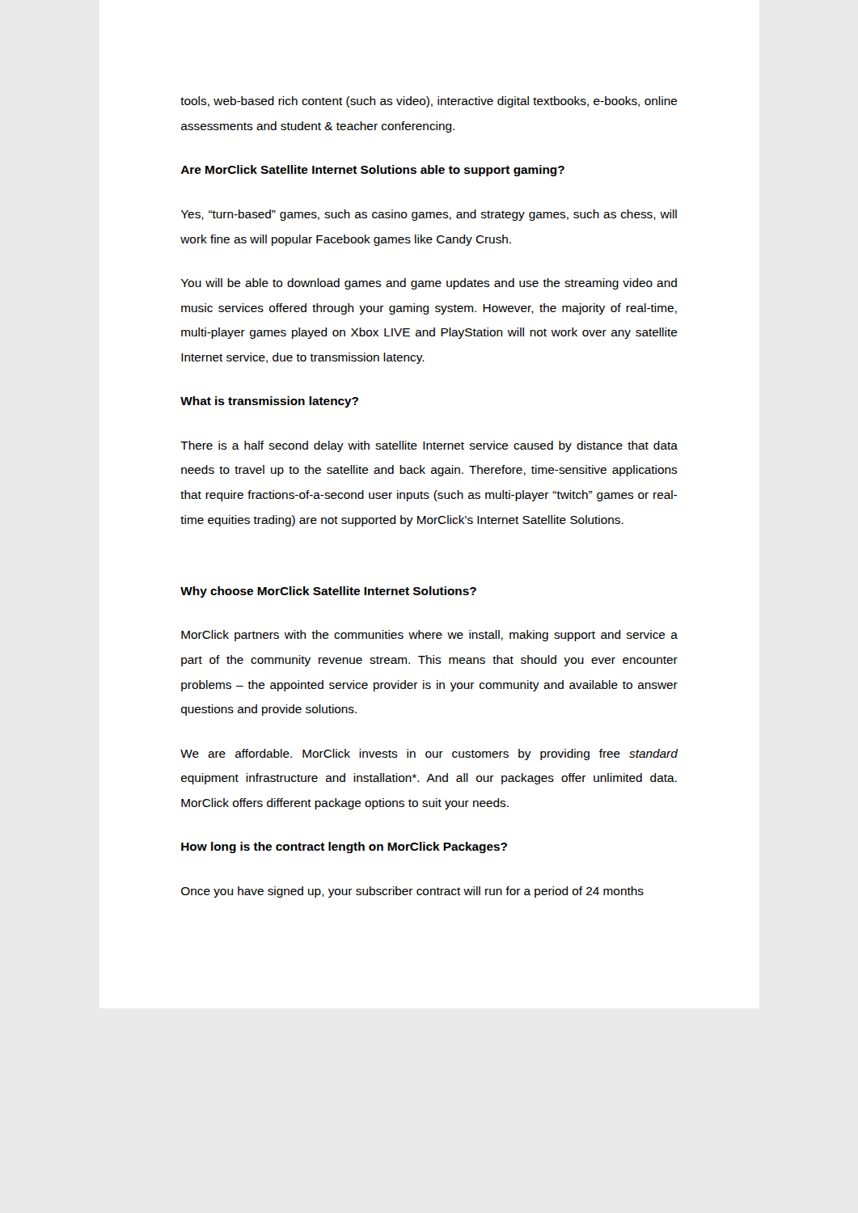tools, web-based rich content (such as video), interactive digital textbooks, e-books, online assessments and student & teacher conferencing.
Are MorClick Satellite Internet Solutions able to support gaming?
Yes, “turn-based” games, such as casino games, and strategy games, such as chess, will work fine as will popular Facebook games like Candy Crush.
You will be able to download games and game updates and use the streaming video and music services offered through your gaming system. However, the majority of real-time, multi-player games played on Xbox LIVE and PlayStation will not work over any satellite Internet service, due to transmission latency.
What is transmission latency?
There is a half second delay with satellite Internet service caused by distance that data needs to travel up to the satellite and back again. Therefore, time-sensitive applications that require fractions-of-a-second user inputs (such as multi-player “twitch” games or real-time equities trading) are not supported by MorClick’s Internet Satellite Solutions.
Why choose MorClick Satellite Internet Solutions?
MorClick partners with the communities where we install, making support and service a part of the community revenue stream. This means that should you ever encounter problems – the appointed service provider is in your community and available to answer questions and provide solutions.
We are affordable. MorClick invests in our customers by providing free standard equipment infrastructure and installation*. And all our packages offer unlimited data. MorClick offers different package options to suit your needs.
How long is the contract length on MorClick Packages?
Once you have signed up, your subscriber contract will run for a period of 24 months